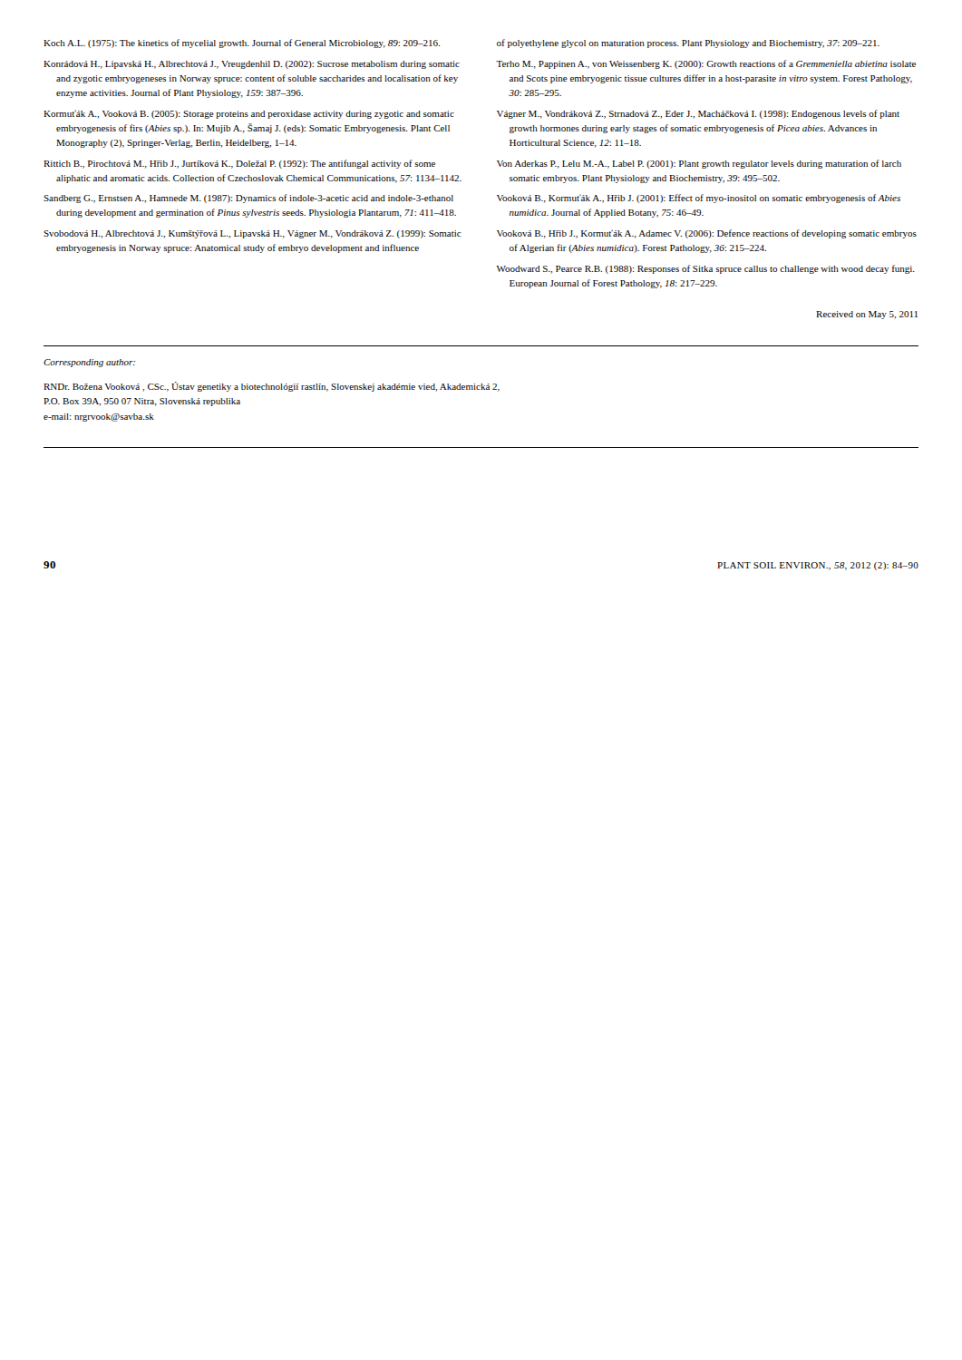Koch A.L. (1975): The kinetics of mycelial growth. Journal of General Microbiology, 89: 209–216.
Konrádová H., Lipavská H., Albrechtová J., Vreugdenhil D. (2002): Sucrose metabolism during somatic and zygotic embryogeneses in Norway spruce: content of soluble saccharides and localisation of key enzyme activities. Journal of Plant Physiology, 159: 387–396.
Kormuťák A., Vooková B. (2005): Storage proteins and peroxidase activity during zygotic and somatic embryogenesis of firs (Abies sp.). In: Mujib A., Šamaj J. (eds): Somatic Embryogenesis. Plant Cell Monography (2), Springer-Verlag, Berlin, Heidelberg, 1–14.
Rittich B., Pirochtová M., Hřib J., Jurtíková K., Doležal P. (1992): The antifungal activity of some aliphatic and aromatic acids. Collection of Czechoslovak Chemical Communications, 57: 1134–1142.
Sandberg G., Ernstsen A., Hamnede M. (1987): Dynamics of indole-3-acetic acid and indole-3-ethanol during development and germination of Pinus sylvestris seeds. Physiologia Plantarum, 71: 411–418.
Svobodová H., Albrechtová J., Kumštýřová L., Lipavská H., Vágner M., Vondráková Z. (1999): Somatic embryogenesis in Norway spruce: Anatomical study of embryo development and influence
of polyethylene glycol on maturation process. Plant Physiology and Biochemistry, 37: 209–221.
Terho M., Pappinen A., von Weissenberg K. (2000): Growth reactions of a Gremmeniella abietina isolate and Scots pine embryogenic tissue cultures differ in a host-parasite in vitro system. Forest Pathology, 30: 285–295.
Vágner M., Vondráková Z., Strnadová Z., Eder J., Macháčková I. (1998): Endogenous levels of plant growth hormones during early stages of somatic embryogenesis of Picea abies. Advances in Horticultural Science, 12: 11–18.
Von Aderkas P., Lelu M.-A., Label P. (2001): Plant growth regulator levels during maturation of larch somatic embryos. Plant Physiology and Biochemistry, 39: 495–502.
Vooková B., Kormuťák A., Hřib J. (2001): Effect of myo-inositol on somatic embryogenesis of Abies numidica. Journal of Applied Botany, 75: 46–49.
Vooková B., Hřib J., Kormuťák A., Adamec V. (2006): Defence reactions of developing somatic embryos of Algerian fir (Abies numidica). Forest Pathology, 36: 215–224.
Woodward S., Pearce R.B. (1988): Responses of Sitka spruce callus to challenge with wood decay fungi. European Journal of Forest Pathology, 18: 217–229.
Received on May 5, 2011
Corresponding author:
RNDr. Božena Vooková , CSc., Ústav genetiky a biotechnológií rastlín, Slovenskej akadémie vied, Akademická 2,
P.O. Box 39A, 950 07 Nitra, Slovenská republika
e-mail: nrgrvook@savba.sk
90 PLANT SOIL ENVIRON., 58, 2012 (2): 84–90